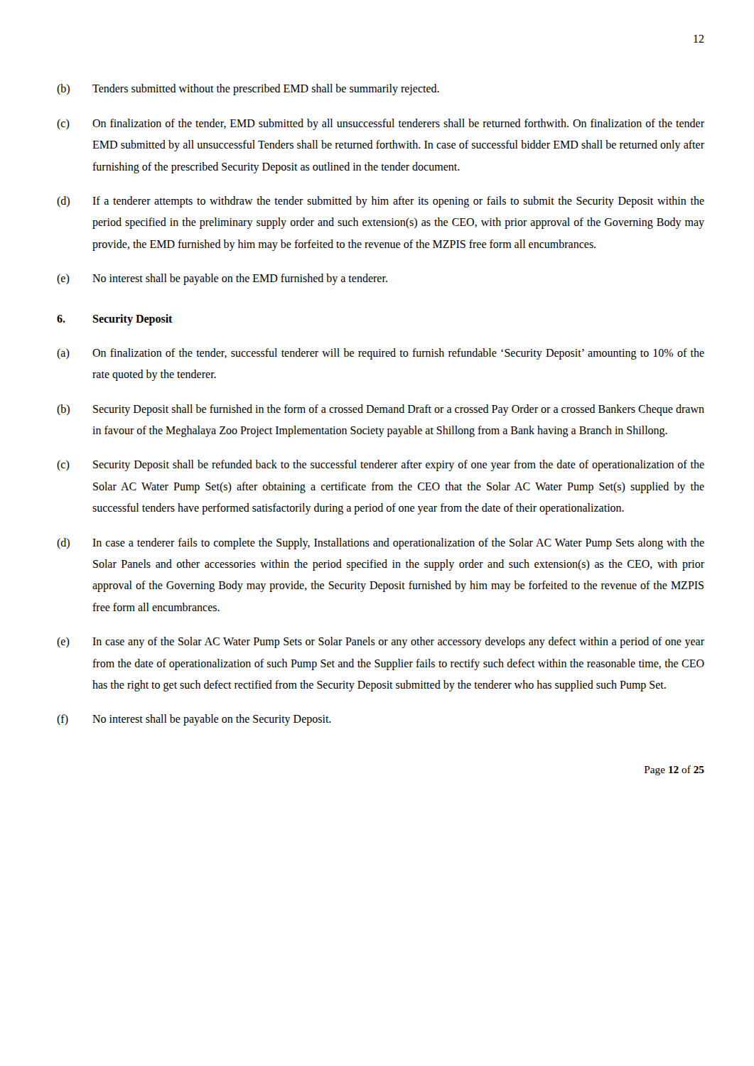12
(b)
Tenders submitted without the prescribed EMD shall be summarily rejected.
(c)
On finalization of the tender, EMD submitted by all unsuccessful tenderers shall be returned forthwith. On finalization of the tender EMD submitted by all unsuccessful Tenders shall be returned forthwith. In case of successful bidder EMD shall be returned only after furnishing of the prescribed Security Deposit as outlined in the tender document.
(d)
If a tenderer attempts to withdraw the tender submitted by him after its opening or fails to submit the Security Deposit within the period specified in the preliminary supply order and such extension(s) as the CEO, with prior approval of the Governing Body may provide, the EMD furnished by him may be forfeited to the revenue of the MZPIS free form all encumbrances.
(e)
No interest shall be payable on the EMD furnished by a tenderer.
6.
Security Deposit
(a)
On finalization of the tender, successful tenderer will be required to furnish refundable ‘Security Deposit’ amounting to 10% of the rate quoted by the tenderer.
(b)
Security Deposit shall be furnished in the form of a crossed Demand Draft or a crossed Pay Order or a crossed Bankers Cheque drawn in favour of the Meghalaya Zoo Project Implementation Society payable at Shillong from a Bank having a Branch in Shillong.
(c)
Security Deposit shall be refunded back to the successful tenderer after expiry of one year from the date of operationalization of the Solar AC Water Pump Set(s) after obtaining a certificate from the CEO that the Solar AC Water Pump Set(s) supplied by the successful tenders have performed satisfactorily during a period of one year from the date of their operationalization.
(d)
In case a tenderer fails to complete the Supply, Installations and operationalization of the Solar AC Water Pump Sets along with the Solar Panels and other accessories within the period specified in the supply order and such extension(s) as the CEO, with prior approval of the Governing Body may provide, the Security Deposit furnished by him may be forfeited to the revenue of the MZPIS free form all encumbrances.
(e)
In case any of the Solar AC Water Pump Sets or Solar Panels or any other accessory develops any defect within a period of one year from the date of operationalization of such Pump Set and the Supplier fails to rectify such defect within the reasonable time, the CEO has the right to get such defect rectified from the Security Deposit submitted by the tenderer who has supplied such Pump Set.
(f)
No interest shall be payable on the Security Deposit.
Page 12 of 25